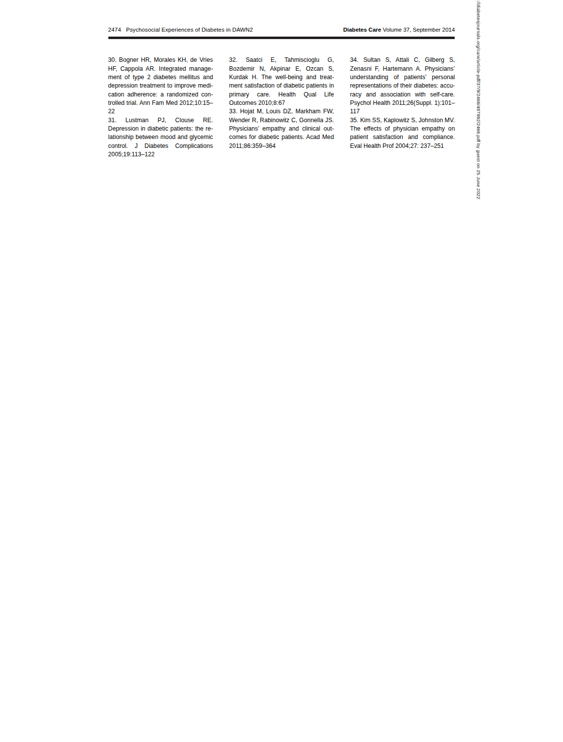2474 Psychosocial Experiences of Diabetes in DAWN2
Diabetes Care Volume 37, September 2014
30. Bogner HR, Morales KH, de Vries HF, Cappola AR. Integrated management of type 2 diabetes mellitus and depression treatment to improve medication adherence: a randomized controlled trial. Ann Fam Med 2012;10:15–22
31. Lustman PJ, Clouse RE. Depression in diabetic patients: the relationship between mood and glycemic control. J Diabetes Complications 2005;19:113–122
32. Saatci E, Tahmiscioglu G, Bozdemir N, Akpinar E, Ozcan S, Kurdak H. The well-being and treatment satisfaction of diabetic patients in primary care. Health Qual Life Outcomes 2010;8:67
33. Hojat M, Louis DZ, Markham FW, Wender R, Rabinowitz C, Gonnella JS. Physicians’ empathy and clinical outcomes for diabetic patients. Acad Med 2011;86:359–364
34. Sultan S, Attali C, Gilberg S, Zenasni F, Hartemann A. Physicians’ understanding of patients’ personal representations of their diabetes: accuracy and association with self-care. Psychol Health 2011;26(Suppl. 1):101–117
35. Kim SS, Kaplowitz S, Johnston MV. The effects of physician empathy on patient satisfaction and compliance. Eval Health Prof 2004;27: 237–251
Downloaded from http://diabetesjournals.org/care/article-pdf/37/9/2466/487992/2466.pdf by guest on 25 June 2022